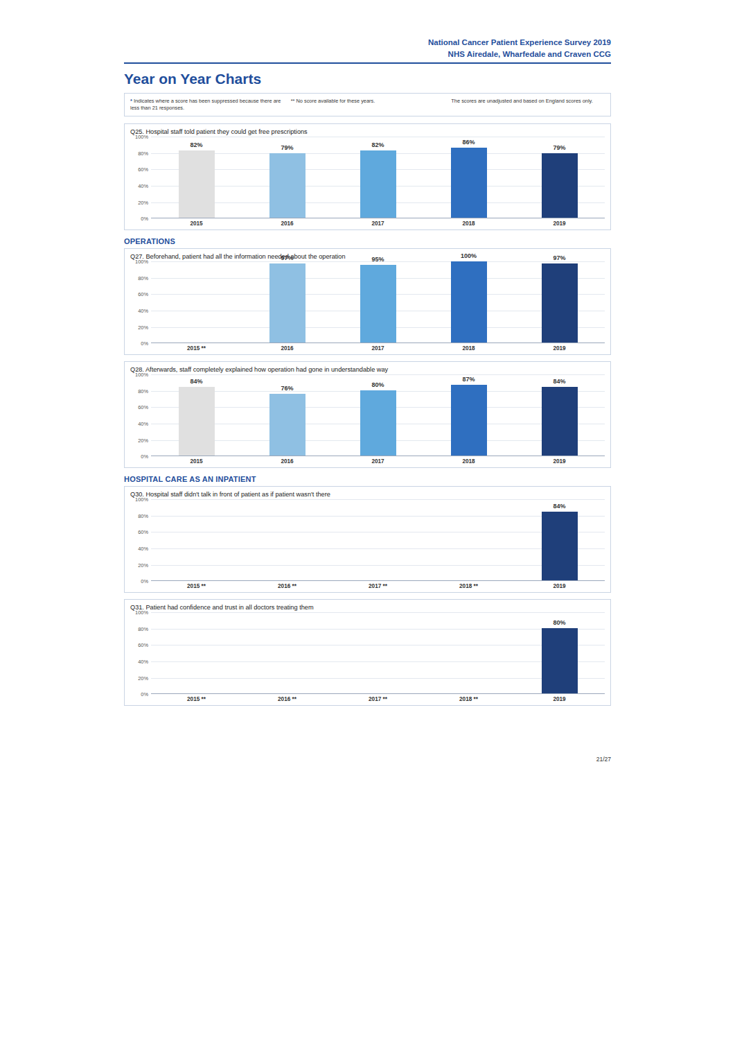National Cancer Patient Experience Survey 2019
NHS Airedale, Wharfedale and Craven CCG
Year on Year Charts
* Indicates where a score has been suppressed because there are less than 21 responses.
** No score available for these years.
The scores are unadjusted and based on England scores only.
Q25. Hospital staff told patient they could get free prescriptions
100%
80%
60%
40%
20%
0%
82%
79%
82%
86%
79%
2015
2016
2017
2018
2019
Operations
Q27. Beforehand, patient had all the information needed about the operation
100%
80%
60%
40%
20%
0%
97%
95%
100%
97%
2015 **
2016
2017
2018
2019
Q28. Afterwards, staff completely explained how operation had gone in understandable way
100%
80%
60%
40%
20%
0%
84%
76%
80%
87%
84%
2015
2016
2017
2018
2019
Hospital Care as an Inpatient
Q30. Hospital staff didn't talk in front of patient as if patient wasn't there
100%
80%
60%
40%
20%
0%
84%
2015 **
2016 **
2017 **
2018 **
2019
Q31. Patient had confidence and trust in all doctors treating them
100%
80%
60%
40%
20%
0%
80%
2015 **
2016 **
2017 **
2018 **
2019
21/27